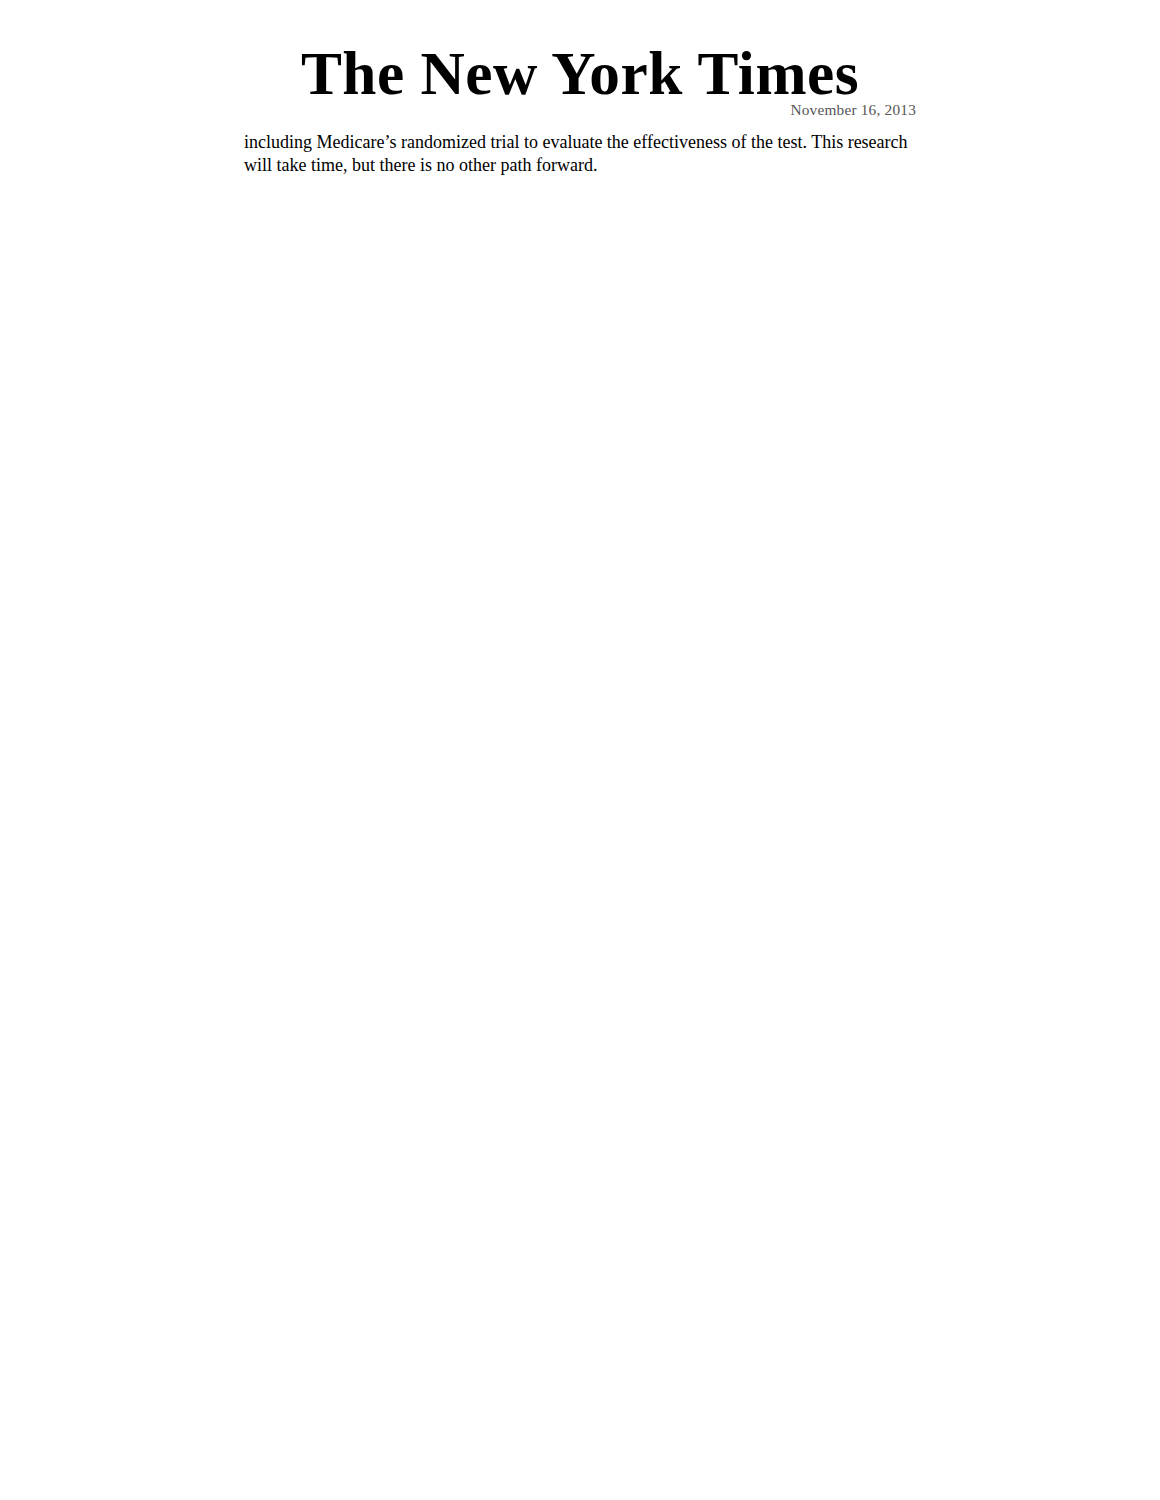The New York Times
November 16, 2013
including Medicare’s randomized trial to evaluate the effectiveness of the test. This research will take time, but there is no other path forward.